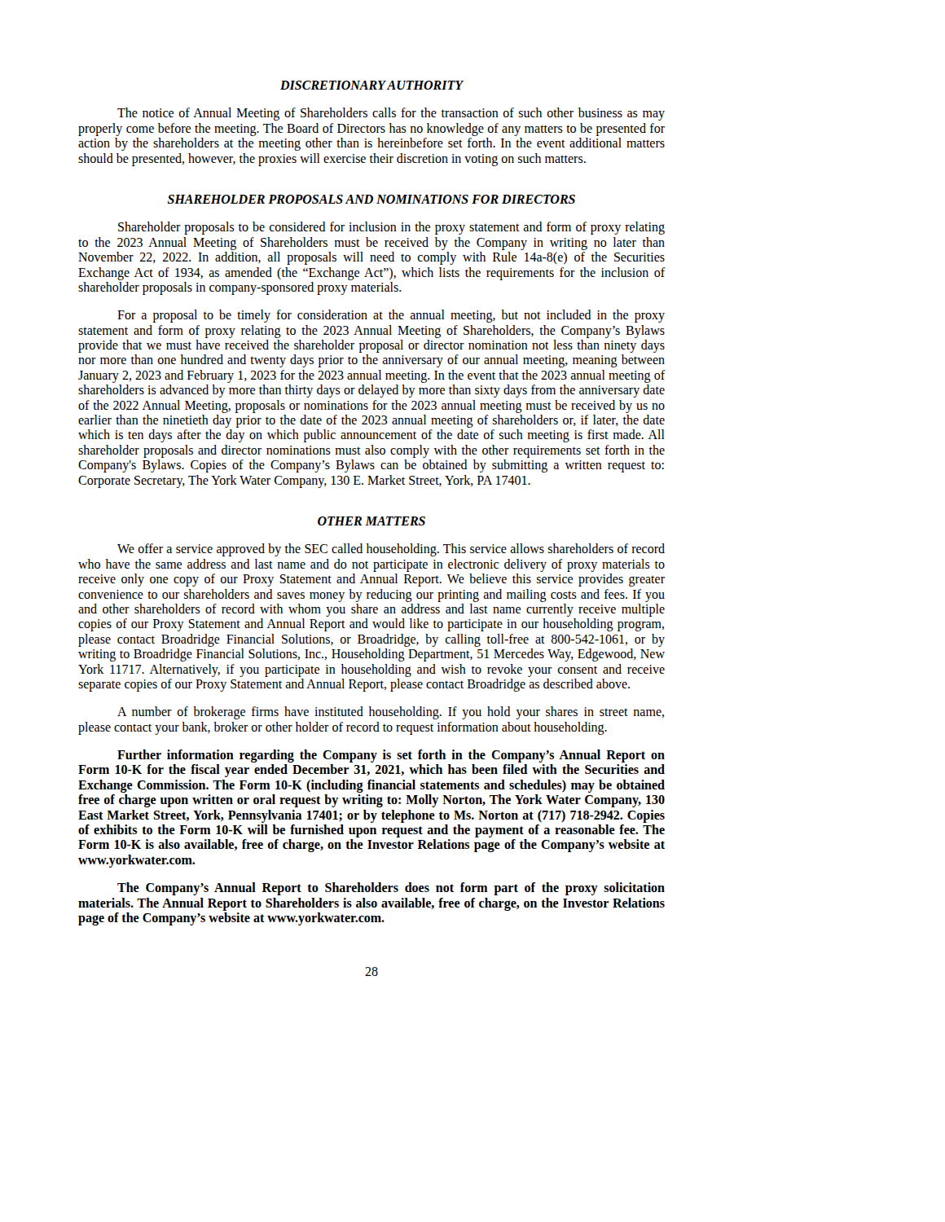DISCRETIONARY AUTHORITY
The notice of Annual Meeting of Shareholders calls for the transaction of such other business as may properly come before the meeting. The Board of Directors has no knowledge of any matters to be presented for action by the shareholders at the meeting other than is hereinbefore set forth. In the event additional matters should be presented, however, the proxies will exercise their discretion in voting on such matters.
SHAREHOLDER PROPOSALS AND NOMINATIONS FOR DIRECTORS
Shareholder proposals to be considered for inclusion in the proxy statement and form of proxy relating to the 2023 Annual Meeting of Shareholders must be received by the Company in writing no later than November 22, 2022. In addition, all proposals will need to comply with Rule 14a-8(e) of the Securities Exchange Act of 1934, as amended (the “Exchange Act”), which lists the requirements for the inclusion of shareholder proposals in company-sponsored proxy materials.
For a proposal to be timely for consideration at the annual meeting, but not included in the proxy statement and form of proxy relating to the 2023 Annual Meeting of Shareholders, the Company’s Bylaws provide that we must have received the shareholder proposal or director nomination not less than ninety days nor more than one hundred and twenty days prior to the anniversary of our annual meeting, meaning between January 2, 2023 and February 1, 2023 for the 2023 annual meeting. In the event that the 2023 annual meeting of shareholders is advanced by more than thirty days or delayed by more than sixty days from the anniversary date of the 2022 Annual Meeting, proposals or nominations for the 2023 annual meeting must be received by us no earlier than the ninetieth day prior to the date of the 2023 annual meeting of shareholders or, if later, the date which is ten days after the day on which public announcement of the date of such meeting is first made. All shareholder proposals and director nominations must also comply with the other requirements set forth in the Company's Bylaws. Copies of the Company’s Bylaws can be obtained by submitting a written request to: Corporate Secretary, The York Water Company, 130 E. Market Street, York, PA 17401.
OTHER MATTERS
We offer a service approved by the SEC called householding. This service allows shareholders of record who have the same address and last name and do not participate in electronic delivery of proxy materials to receive only one copy of our Proxy Statement and Annual Report. We believe this service provides greater convenience to our shareholders and saves money by reducing our printing and mailing costs and fees. If you and other shareholders of record with whom you share an address and last name currently receive multiple copies of our Proxy Statement and Annual Report and would like to participate in our householding program, please contact Broadridge Financial Solutions, or Broadridge, by calling toll-free at 800-542-1061, or by writing to Broadridge Financial Solutions, Inc., Householding Department, 51 Mercedes Way, Edgewood, New York 11717. Alternatively, if you participate in householding and wish to revoke your consent and receive separate copies of our Proxy Statement and Annual Report, please contact Broadridge as described above.
A number of brokerage firms have instituted householding. If you hold your shares in street name, please contact your bank, broker or other holder of record to request information about householding.
Further information regarding the Company is set forth in the Company’s Annual Report on Form 10-K for the fiscal year ended December 31, 2021, which has been filed with the Securities and Exchange Commission. The Form 10-K (including financial statements and schedules) may be obtained free of charge upon written or oral request by writing to: Molly Norton, The York Water Company, 130 East Market Street, York, Pennsylvania 17401; or by telephone to Ms. Norton at (717) 718-2942. Copies of exhibits to the Form 10-K will be furnished upon request and the payment of a reasonable fee. The Form 10-K is also available, free of charge, on the Investor Relations page of the Company’s website at www.yorkwater.com.
The Company’s Annual Report to Shareholders does not form part of the proxy solicitation materials. The Annual Report to Shareholders is also available, free of charge, on the Investor Relations page of the Company’s website at www.yorkwater.com.
28